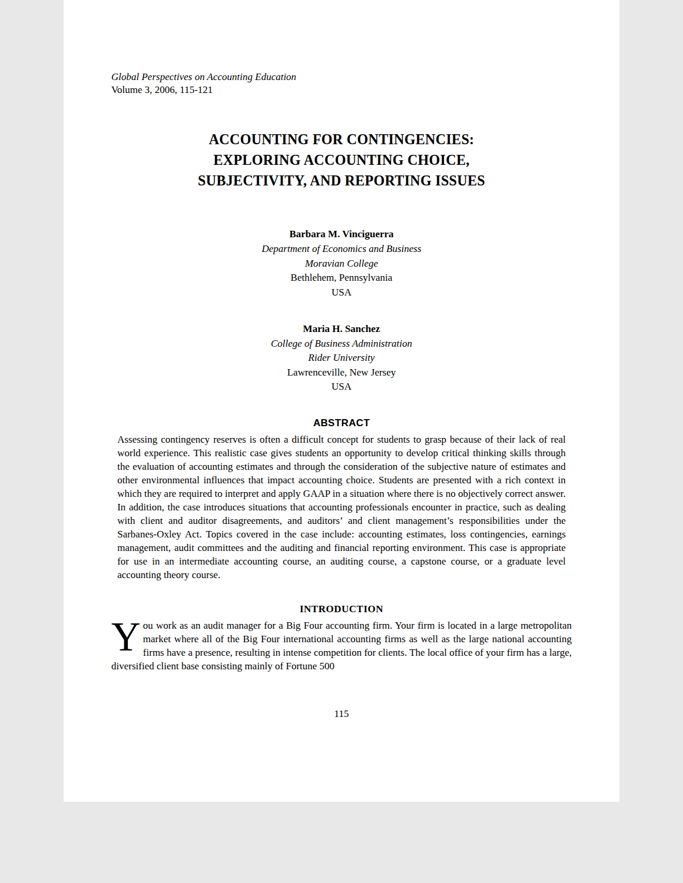Global Perspectives on Accounting Education
Volume 3, 2006, 115-121
ACCOUNTING FOR CONTINGENCIES:
EXPLORING ACCOUNTING CHOICE,
SUBJECTIVITY, AND REPORTING ISSUES
Barbara M. Vinciguerra
Department of Economics and Business
Moravian College
Bethlehem, Pennsylvania
USA
Maria H. Sanchez
College of Business Administration
Rider University
Lawrenceville, New Jersey
USA
ABSTRACT
Assessing contingency reserves is often a difficult concept for students to grasp because of their lack of real world experience. This realistic case gives students an opportunity to develop critical thinking skills through the evaluation of accounting estimates and through the consideration of the subjective nature of estimates and other environmental influences that impact accounting choice. Students are presented with a rich context in which they are required to interpret and apply GAAP in a situation where there is no objectively correct answer. In addition, the case introduces situations that accounting professionals encounter in practice, such as dealing with client and auditor disagreements, and auditors’ and client management’s responsibilities under the Sarbanes-Oxley Act. Topics covered in the case include: accounting estimates, loss contingencies, earnings management, audit committees and the auditing and financial reporting environment. This case is appropriate for use in an intermediate accounting course, an auditing course, a capstone course, or a graduate level accounting theory course.
INTRODUCTION
You work as an audit manager for a Big Four accounting firm. Your firm is located in a large metropolitan market where all of the Big Four international accounting firms as well as the large national accounting firms have a presence, resulting in intense competition for clients. The local office of your firm has a large, diversified client base consisting mainly of Fortune 500
115